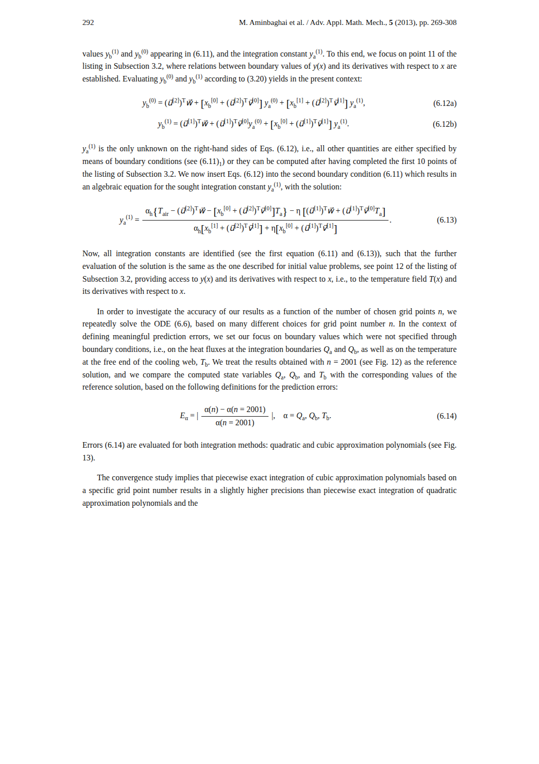292 M. Aminbaghai et al. / Adv. Appl. Math. Mech., 5 (2013), pp. 269-308
values yb(1) and yb(0) appearing in (6.11), and the integration constant ya(1). To this end, we focus on point 11 of the listing in Subsection 3.2, where relations between boundary values of y(x) and its derivatives with respect to x are established. Evaluating yb(0) and yb(1) according to (3.20) yields in the present context:
yb(0) = (u⃗[2])Tw⃗ + [xb[0] + (u⃗[2])Tv⃗[0]] ya(0) + [xb[1] + (u⃗[2])Tv⃗[1]] ya(1),
(6.12a)
yb(1) = (u⃗[1])Tw⃗ + (u⃗[1])Tv⃗[0]ya(0) + [xb[0] + (u⃗[1])Tv⃗[1]] ya(1).
(6.12b)
ya(1) is the only unknown on the right-hand sides of Eqs. (6.12), i.e., all other quantities are either specified by means of boundary conditions (see (6.11)1) or they can be computed after having completed the first 10 points of the listing of Subsection 3.2. We now insert Eqs. (6.12) into the second boundary condition (6.11) which results in an algebraic equation for the sought integration constant ya(1), with the solution:
ya(1) = αh{Tair − (u⃗[2])Tw⃗ − [xb[0] + (u⃗[2])Tv⃗[0]] Ta} − η [(u⃗[1])Tw⃗ + (u⃗[1])Tv⃗[0]Ta] αh[xb[1] + (u⃗[2])Tv⃗[1]] + η[xb[0] + (u⃗[1])Tv⃗[1]] .
(6.13)
Now, all integration constants are identified (see the first equation (6.11) and (6.13)), such that the further evaluation of the solution is the same as the one described for initial value problems, see point 12 of the listing of Subsection 3.2, providing access to y(x) and its derivatives with respect to x, i.e., to the temperature field T(x) and its derivatives with respect to x.
In order to investigate the accuracy of our results as a function of the number of chosen grid points n, we repeatedly solve the ODE (6.6), based on many different choices for grid point number n. In the context of defining meaningful prediction errors, we set our focus on boundary values which were not specified through boundary conditions, i.e., on the heat fluxes at the integration boundaries Qa and Qb, as well as on the temperature at the free end of the cooling web, Tb. We treat the results obtained with n = 2001 (see Fig. 12) as the reference solution, and we compare the computed state variables Qa, Qb, and Tb with the corresponding values of the reference solution, based on the following definitions for the prediction errors:
Eα = | α(n) − α(n = 2001) α(n = 2001) |, α = Qa, Qb, Tb.
(6.14)
Errors (6.14) are evaluated for both integration methods: quadratic and cubic approximation polynomials (see Fig. 13).
The convergence study implies that piecewise exact integration of cubic approximation polynomials based on a specific grid point number results in a slightly higher precisions than piecewise exact integration of quadratic approximation polynomials and the